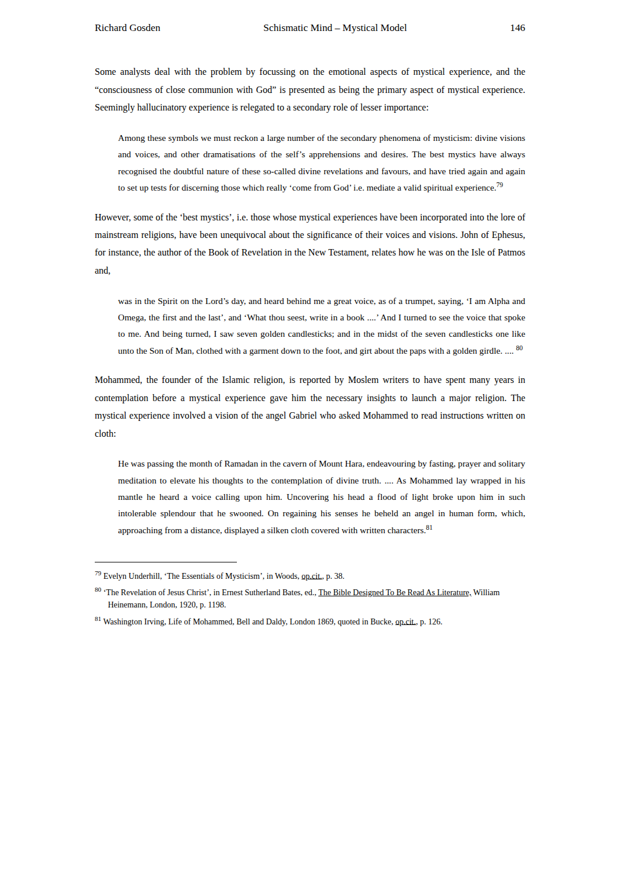Richard Gosden Schismatic Mind – Mystical Model 146
Some analysts deal with the problem by focussing on the emotional aspects of mystical experience, and the “consciousness of close communion with God” is presented as being the primary aspect of mystical experience. Seemingly hallucinatory experience is relegated to a secondary role of lesser importance:
Among these symbols we must reckon a large number of the secondary phenomena of mysticism: divine visions and voices, and other dramatisations of the self’s apprehensions and desires. The best mystics have always recognised the doubtful nature of these so-called divine revelations and favours, and have tried again and again to set up tests for discerning those which really ‘come from God’ i.e. mediate a valid spiritual experience.79
However, some of the ‘best mystics’, i.e. those whose mystical experiences have been incorporated into the lore of mainstream religions, have been unequivocal about the significance of their voices and visions. John of Ephesus, for instance, the author of the Book of Revelation in the New Testament, relates how he was on the Isle of Patmos and,
was in the Spirit on the Lord’s day, and heard behind me a great voice, as of a trumpet, saying, ‘I am Alpha and Omega, the first and the last’, and ‘What thou seest, write in a book ....’ And I turned to see the voice that spoke to me. And being turned, I saw seven golden candlesticks; and in the midst of the seven candlesticks one like unto the Son of Man, clothed with a garment down to the foot, and girt about the paps with a golden girdle. .... 80
Mohammed, the founder of the Islamic religion, is reported by Moslem writers to have spent many years in contemplation before a mystical experience gave him the necessary insights to launch a major religion. The mystical experience involved a vision of the angel Gabriel who asked Mohammed to read instructions written on cloth:
He was passing the month of Ramadan in the cavern of Mount Hara, endeavouring by fasting, prayer and solitary meditation to elevate his thoughts to the contemplation of divine truth. .... As Mohammed lay wrapped in his mantle he heard a voice calling upon him. Uncovering his head a flood of light broke upon him in such intolerable splendour that he swooned. On regaining his senses he beheld an angel in human form, which, approaching from a distance, displayed a silken cloth covered with written characters.81
79 Evelyn Underhill, ‘The Essentials of Mysticism’, in Woods, op.cit., p. 38.
80 ‘The Revelation of Jesus Christ’, in Ernest Sutherland Bates, ed., The Bible Designed To Be Read As Literature, William Heinemann, London, 1920, p. 1198.
81 Washington Irving, Life of Mohammed, Bell and Daldy, London 1869, quoted in Bucke, op.cit., p. 126.